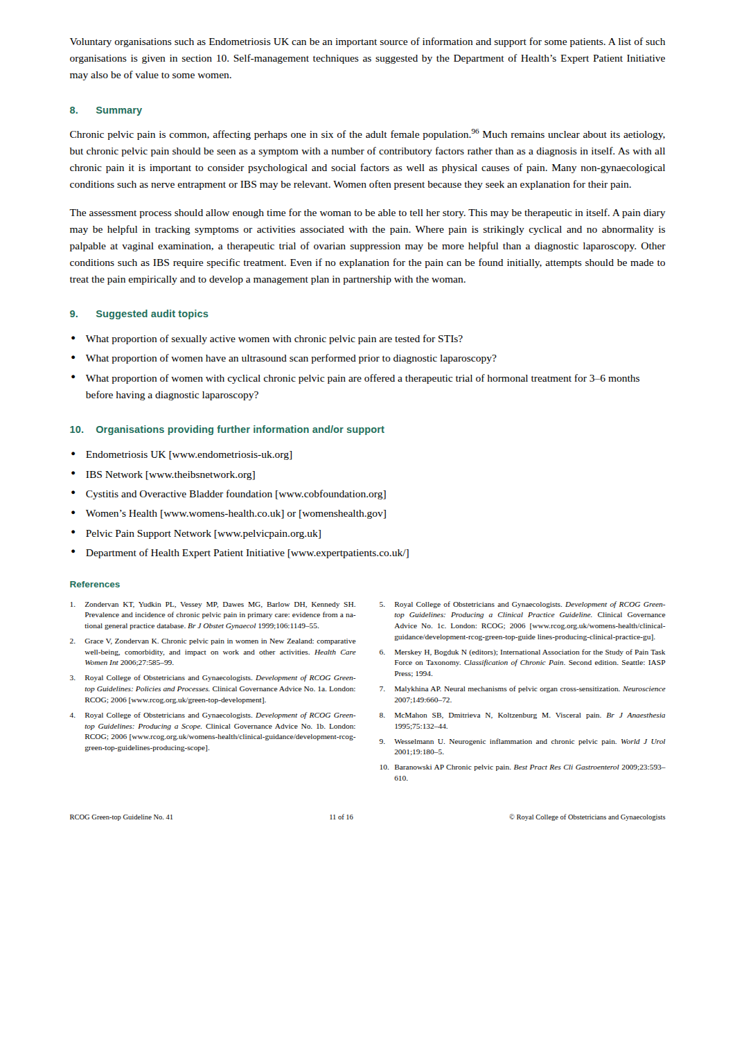Voluntary organisations such as Endometriosis UK can be an important source of information and support for some patients. A list of such organisations is given in section 10. Self-management techniques as suggested by the Department of Health’s Expert Patient Initiative may also be of value to some women.
8. Summary
Chronic pelvic pain is common, affecting perhaps one in six of the adult female population.96 Much remains unclear about its aetiology, but chronic pelvic pain should be seen as a symptom with a number of contributory factors rather than as a diagnosis in itself. As with all chronic pain it is important to consider psychological and social factors as well as physical causes of pain. Many non-gynaecological conditions such as nerve entrapment or IBS may be relevant. Women often present because they seek an explanation for their pain.
The assessment process should allow enough time for the woman to be able to tell her story. This may be therapeutic in itself. A pain diary may be helpful in tracking symptoms or activities associated with the pain. Where pain is strikingly cyclical and no abnormality is palpable at vaginal examination, a therapeutic trial of ovarian suppression may be more helpful than a diagnostic laparoscopy. Other conditions such as IBS require specific treatment. Even if no explanation for the pain can be found initially, attempts should be made to treat the pain empirically and to develop a management plan in partnership with the woman.
9. Suggested audit topics
What proportion of sexually active women with chronic pelvic pain are tested for STIs?
What proportion of women have an ultrasound scan performed prior to diagnostic laparoscopy?
What proportion of women with cyclical chronic pelvic pain are offered a therapeutic trial of hormonal treatment for 3–6 months before having a diagnostic laparoscopy?
10. Organisations providing further information and/or support
Endometriosis UK [www.endometriosis-uk.org]
IBS Network [www.theibsnetwork.org]
Cystitis and Overactive Bladder foundation [www.cobfoundation.org]
Women’s Health [www.womens-health.co.uk] or [womenshealth.gov]
Pelvic Pain Support Network [www.pelvicpain.org.uk]
Department of Health Expert Patient Initiative [www.expertpatients.co.uk/]
References
Zondervan KT, Yudkin PL, Vessey MP, Dawes MG, Barlow DH, Kennedy SH. Prevalence and incidence of chronic pelvic pain in primary care: evidence from a national general practice database. Br J Obstet Gynaecol 1999;106:1149–55.
Grace V, Zondervan K. Chronic pelvic pain in women in New Zealand: comparative well-being, comorbidity, and impact on work and other activities. Health Care Women Int 2006;27:585–99.
Royal College of Obstetricians and Gynaecologists. Development of RCOG Green-top Guidelines: Policies and Processes. Clinical Governance Advice No. 1a. London: RCOG; 2006 [www.rcog.org.uk/green-top-development].
Royal College of Obstetricians and Gynaecologists. Development of RCOG Green-top Guidelines: Producing a Scope. Clinical Governance Advice No. 1b. London: RCOG; 2006 [www.rcog.org.uk/womens-health/clinical-guidance/development-rcog-green-top-guidelines-producing-scope].
Royal College of Obstetricians and Gynaecologists. Development of RCOG Green-top Guidelines: Producing a Clinical Practice Guideline. Clinical Governance Advice No. 1c. London: RCOG; 2006 [www.rcog.org.uk/womens-health/clinical-guidance/development-rcog-green-top-guide lines-producing-clinical-practice-gu].
Merskey H, Bogduk N (editors); International Association for the Study of Pain Task Force on Taxonomy. Classification of Chronic Pain. Second edition. Seattle: IASP Press; 1994.
Malykhina AP. Neural mechanisms of pelvic organ cross-sensitization. Neuroscience 2007;149:660–72.
McMahon SB, Dmitrieva N, Koltzenburg M. Visceral pain. Br J Anaesthesia 1995;75:132–44.
Wesselmann U. Neurogenic inflammation and chronic pelvic pain. World J Urol 2001;19:180–5.
Baranowski AP Chronic pelvic pain. Best Pract Res Cli Gastroenterol 2009;23:593–610.
RCOG Green-top Guideline No. 41
11 of 16
© Royal College of Obstetricians and Gynaecologists